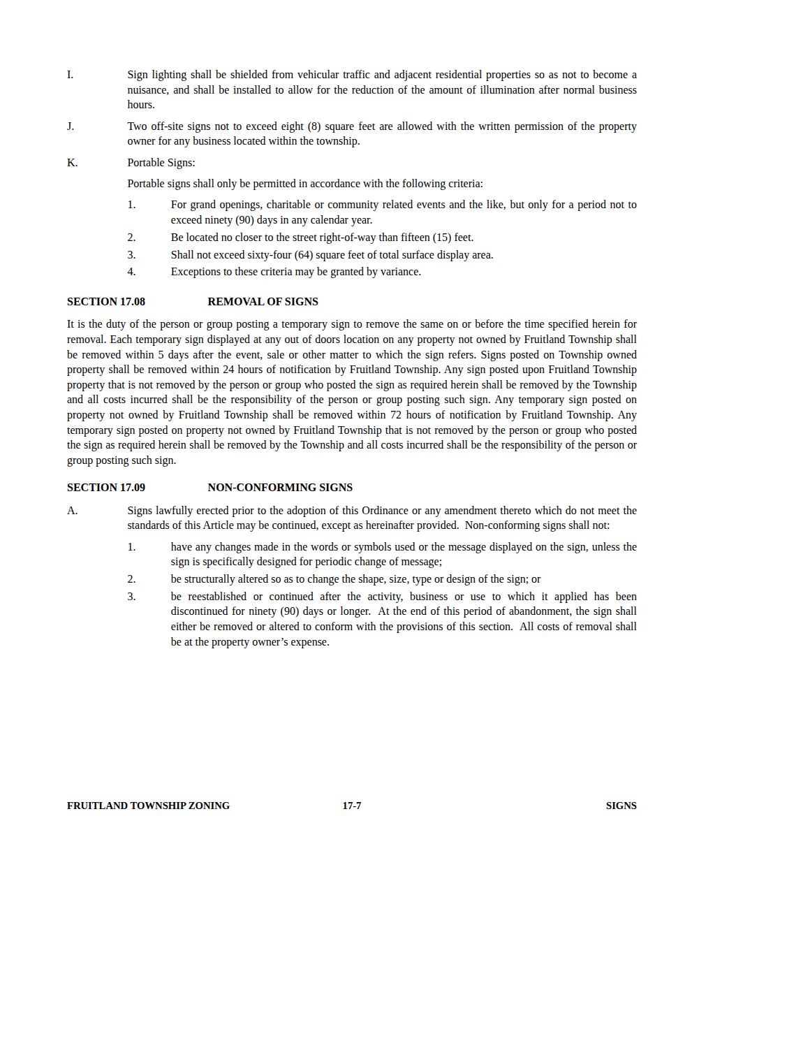I.
Sign lighting shall be shielded from vehicular traffic and adjacent residential properties so as not to become a nuisance, and shall be installed to allow for the reduction of the amount of illumination after normal business hours.
J.
Two off-site signs not to exceed eight (8) square feet are allowed with the written permission of the property owner for any business located within the township.
K.
Portable Signs:
Portable signs shall only be permitted in accordance with the following criteria:
1.
For grand openings, charitable or community related events and the like, but only for a period not to exceed ninety (90) days in any calendar year.
2.
Be located no closer to the street right-of-way than fifteen (15) feet.
3.
Shall not exceed sixty-four (64) square feet of total surface display area.
4.
Exceptions to these criteria may be granted by variance.
SECTION 17.08 REMOVAL OF SIGNS
It is the duty of the person or group posting a temporary sign to remove the same on or before the time specified herein for removal. Each temporary sign displayed at any out of doors location on any property not owned by Fruitland Township shall be removed within 5 days after the event, sale or other matter to which the sign refers. Signs posted on Township owned property shall be removed within 24 hours of notification by Fruitland Township. Any sign posted upon Fruitland Township property that is not removed by the person or group who posted the sign as required herein shall be removed by the Township and all costs incurred shall be the responsibility of the person or group posting such sign. Any temporary sign posted on property not owned by Fruitland Township shall be removed within 72 hours of notification by Fruitland Township. Any temporary sign posted on property not owned by Fruitland Township that is not removed by the person or group who posted the sign as required herein shall be removed by the Township and all costs incurred shall be the responsibility of the person or group posting such sign.
SECTION 17.09 NON-CONFORMING SIGNS
A.
Signs lawfully erected prior to the adoption of this Ordinance or any amendment thereto which do not meet the standards of this Article may be continued, except as hereinafter provided. Non-conforming signs shall not:
1.
have any changes made in the words or symbols used or the message displayed on the sign, unless the sign is specifically designed for periodic change of message;
2.
be structurally altered so as to change the shape, size, type or design of the sign; or
3.
be reestablished or continued after the activity, business or use to which it applied has been discontinued for ninety (90) days or longer. At the end of this period of abandonment, the sign shall either be removed or altered to conform with the provisions of this section. All costs of removal shall be at the property owner’s expense.
FRUITLAND TOWNSHIP ZONING
17-7
SIGNS